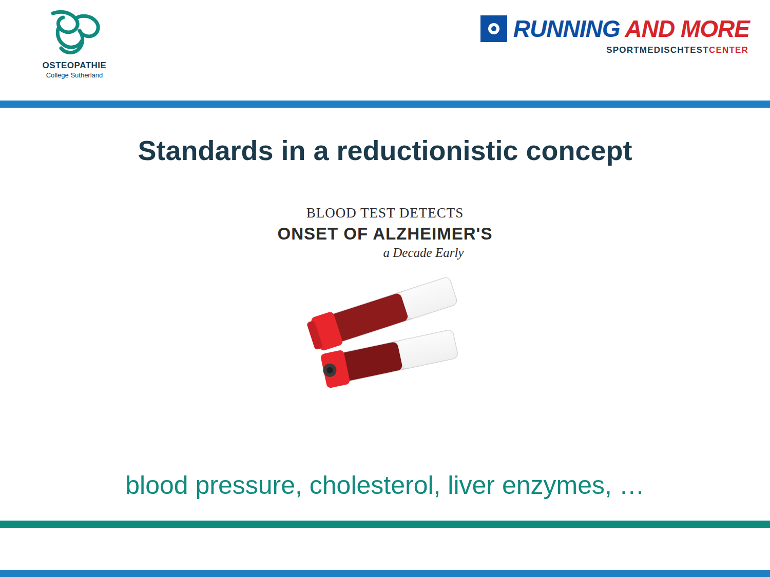OSTEOPATHIE
College Sutherland
RUNNING AND MORE
SPORTMEDISCHTEST CENTER
Standards in a reductionistic concept
BLOOD TEST DETECTS
ONSET OF ALZHEIMER'S
a Decade Early
blood pressure, cholesterol, liver enzymes, …